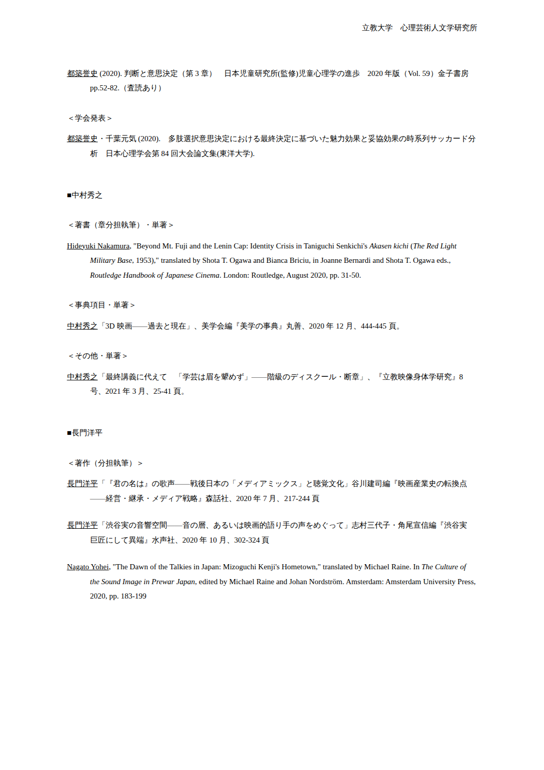立教大学　心理芸術人文学研究所
都築誉史 (2020). 判断と意思決定（第 3 章）　日本児童研究所(監修)児童心理学の進歩　2020 年版（Vol. 59）金子書房　pp.52-82.（査読あり）
＜学会発表＞
都築誉史・千葉元気 (2020).　多肢選択意思決定における最終決定に基づいた魅力効果と妥協効果の時系列サッカード分析　日本心理学会第 84 回大会論文集(東洋大学).
■中村秀之
＜著書（章分担執筆）・単著＞
Hideyuki Nakamura, "Beyond Mt. Fuji and the Lenin Cap: Identity Crisis in Taniguchi Senkichi's Akasen kichi (The Red Light Military Base, 1953)," translated by Shota T. Ogawa and Bianca Briciu, in Joanne Bernardi and Shota T. Ogawa eds., Routledge Handbook of Japanese Cinema. London: Routledge, August 2020, pp. 31-50.
＜事典項目・単著＞
中村秀之「3D 映画——過去と現在」、美学会編『美学の事典』丸善、2020 年 12 月、444-445 頁。
＜その他・単著＞
中村秀之「最終講義に代えて　「学芸は眉を顰めず」——階級のディスクール・断章」、『立教映像身体学研究』8 号、2021 年 3 月、25-41 頁。
■長門洋平
＜著作（分担執筆）＞
長門洋平「『君の名は』の歌声——戦後日本の「メディアミックス」と聴覚文化」谷川建司編『映画産業史の転換点——経営・継承・メディア戦略』森話社、2020 年 7 月、217-244 頁
長門洋平「渋谷実の音響空間——音の層、あるいは映画的語り手の声をめぐって」志村三代子・角尾宣信編『渋谷実　巨匠にして異端』水声社、2020 年 10 月、302-324 頁
Nagato Yohei, "The Dawn of the Talkies in Japan: Mizoguchi Kenji's Hometown," translated by Michael Raine. In The Culture of the Sound Image in Prewar Japan, edited by Michael Raine and Johan Nordström. Amsterdam: Amsterdam University Press, 2020, pp. 183-199